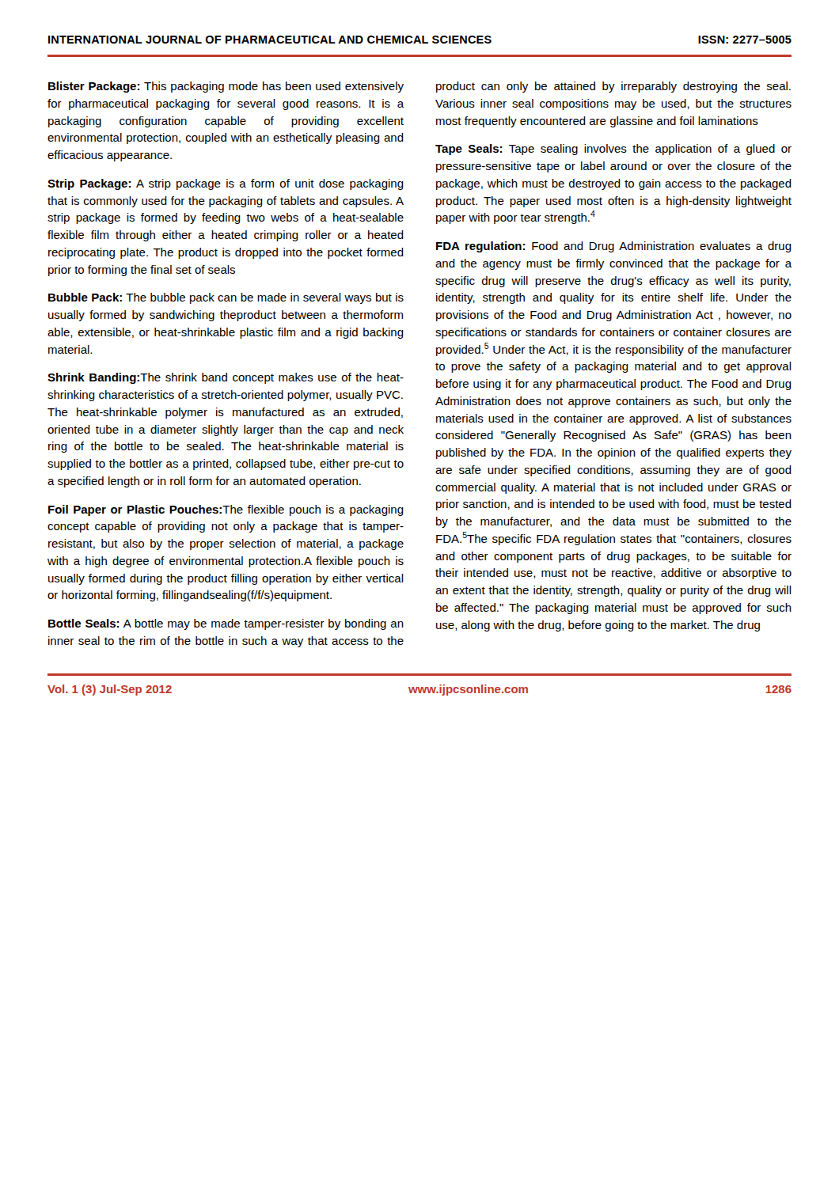INTERNATIONAL JOURNAL OF PHARMACEUTICAL AND CHEMICAL SCIENCES ISSN: 2277–5005
Blister Package: This packaging mode has been used extensively for pharmaceutical packaging for several good reasons. It is a packaging configuration capable of providing excellent environmental protection, coupled with an esthetically pleasing and efficacious appearance.
Strip Package: A strip package is a form of unit dose packaging that is commonly used for the packaging of tablets and capsules. A strip package is formed by feeding two webs of a heat-sealable flexible film through either a heated crimping roller or a heated reciprocating plate. The product is dropped into the pocket formed prior to forming the final set of seals
Bubble Pack: The bubble pack can be made in several ways but is usually formed by sandwiching theproduct between a thermoform able, extensible, or heat-shrinkable plastic film and a rigid backing material.
Shrink Banding: The shrink band concept makes use of the heat-shrinking characteristics of a stretch-oriented polymer, usually PVC. The heat-shrinkable polymer is manufactured as an extruded, oriented tube in a diameter slightly larger than the cap and neck ring of the bottle to be sealed. The heat-shrinkable material is supplied to the bottler as a printed, collapsed tube, either pre-cut to a specified length or in roll form for an automated operation.
Foil Paper or Plastic Pouches: The flexible pouch is a packaging concept capable of providing not only a package that is tamper-resistant, but also by the proper selection of material, a package with a high degree of environmental protection.A flexible pouch is usually formed during the product filling operation by either vertical or horizontal forming, fillingandsealing(f/f/s)equipment.
Bottle Seals: A bottle may be made tamper-resister by bonding an inner seal to the rim of the bottle in such a way that access to the product can only be attained by irreparably destroying the seal. Various inner seal compositions may be used, but the structures most frequently encountered are glassine and foil laminations
Tape Seals: Tape sealing involves the application of a glued or pressure-sensitive tape or label around or over the closure of the package, which must be destroyed to gain access to the packaged product. The paper used most often is a high-density lightweight paper with poor tear strength.4
FDA regulation: Food and Drug Administration evaluates a drug and the agency must be firmly convinced that the package for a specific drug will preserve the drug's efficacy as well its purity, identity, strength and quality for its entire shelf life. Under the provisions of the Food and Drug Administration Act , however, no specifications or standards for containers or container closures are provided.5 Under the Act, it is the responsibility of the manufacturer to prove the safety of a packaging material and to get approval before using it for any pharmaceutical product. The Food and Drug Administration does not approve containers as such, but only the materials used in the container are approved. A list of substances considered "Generally Recognised As Safe" (GRAS) has been published by the FDA. In the opinion of the qualified experts they are safe under specified conditions, assuming they are of good commercial quality. A material that is not included under GRAS or prior sanction, and is intended to be used with food, must be tested by the manufacturer, and the data must be submitted to the FDA.5The specific FDA regulation states that "containers, closures and other component parts of drug packages, to be suitable for their intended use, must not be reactive, additive or absorptive to an extent that the identity, strength, quality or purity of the drug will be affected." The packaging material must be approved for such use, along with the drug, before going to the market. The drug
Vol. 1 (3) Jul-Sep 2012 www.ijpcsonline.com 1286